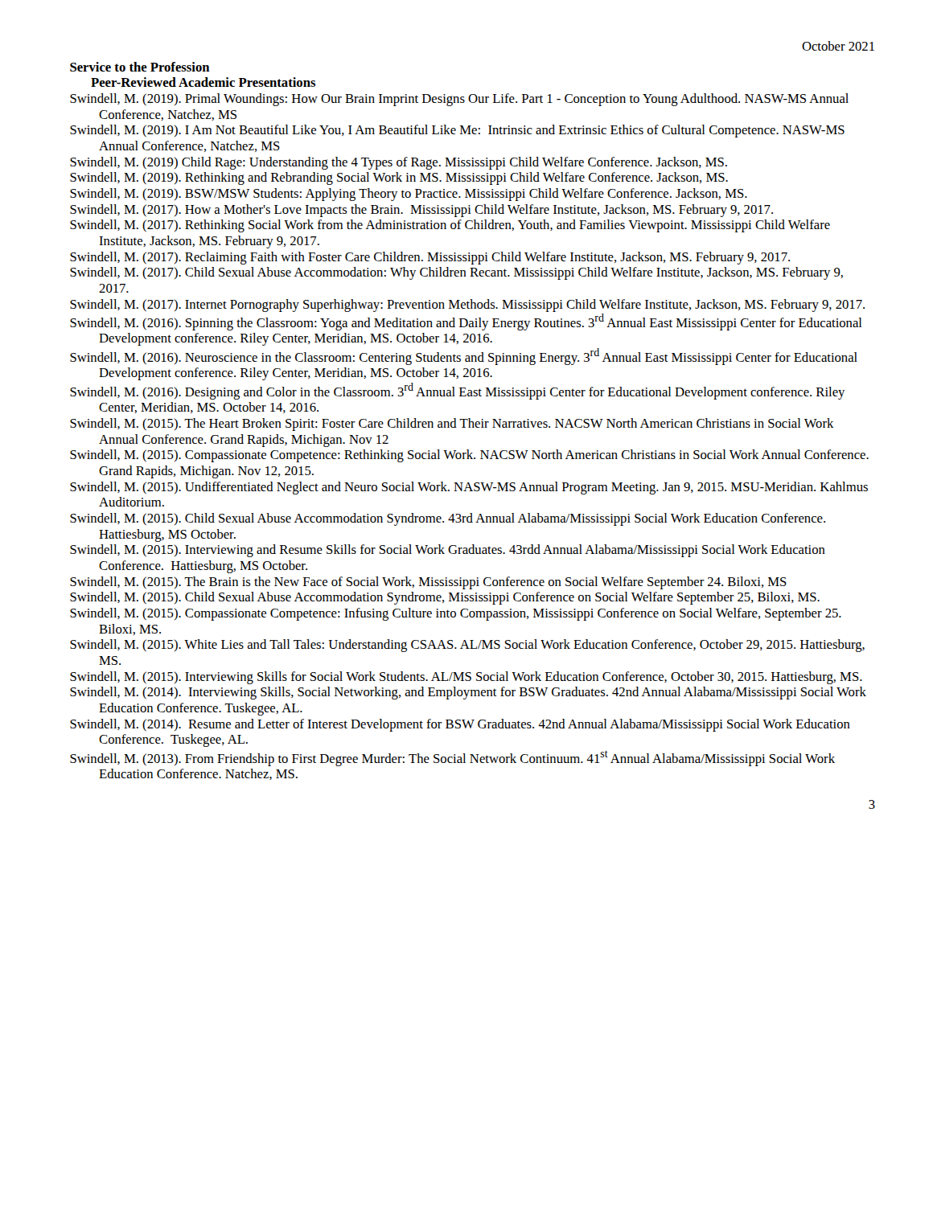October 2021
Service to the Profession
Peer-Reviewed Academic Presentations
Swindell, M. (2019). Primal Woundings: How Our Brain Imprint Designs Our Life. Part 1 - Conception to Young Adulthood. NASW-MS Annual Conference, Natchez, MS
Swindell, M. (2019). I Am Not Beautiful Like You, I Am Beautiful Like Me: Intrinsic and Extrinsic Ethics of Cultural Competence. NASW-MS Annual Conference, Natchez, MS
Swindell, M. (2019) Child Rage: Understanding the 4 Types of Rage. Mississippi Child Welfare Conference. Jackson, MS.
Swindell, M. (2019). Rethinking and Rebranding Social Work in MS. Mississippi Child Welfare Conference. Jackson, MS.
Swindell, M. (2019). BSW/MSW Students: Applying Theory to Practice. Mississippi Child Welfare Conference. Jackson, MS.
Swindell, M. (2017). How a Mother's Love Impacts the Brain. Mississippi Child Welfare Institute, Jackson, MS. February 9, 2017.
Swindell, M. (2017). Rethinking Social Work from the Administration of Children, Youth, and Families Viewpoint. Mississippi Child Welfare Institute, Jackson, MS. February 9, 2017.
Swindell, M. (2017). Reclaiming Faith with Foster Care Children. Mississippi Child Welfare Institute, Jackson, MS. February 9, 2017.
Swindell, M. (2017). Child Sexual Abuse Accommodation: Why Children Recant. Mississippi Child Welfare Institute, Jackson, MS. February 9, 2017.
Swindell, M. (2017). Internet Pornography Superhighway: Prevention Methods. Mississippi Child Welfare Institute, Jackson, MS. February 9, 2017.
Swindell, M. (2016). Spinning the Classroom: Yoga and Meditation and Daily Energy Routines. 3rd Annual East Mississippi Center for Educational Development conference. Riley Center, Meridian, MS. October 14, 2016.
Swindell, M. (2016). Neuroscience in the Classroom: Centering Students and Spinning Energy. 3rd Annual East Mississippi Center for Educational Development conference. Riley Center, Meridian, MS. October 14, 2016.
Swindell, M. (2016). Designing and Color in the Classroom. 3rd Annual East Mississippi Center for Educational Development conference. Riley Center, Meridian, MS. October 14, 2016.
Swindell, M. (2015). The Heart Broken Spirit: Foster Care Children and Their Narratives. NACSW North American Christians in Social Work Annual Conference. Grand Rapids, Michigan. Nov 12
Swindell, M. (2015). Compassionate Competence: Rethinking Social Work. NACSW North American Christians in Social Work Annual Conference. Grand Rapids, Michigan. Nov 12, 2015.
Swindell, M. (2015). Undifferentiated Neglect and Neuro Social Work. NASW-MS Annual Program Meeting. Jan 9, 2015. MSU-Meridian. Kahlmus Auditorium.
Swindell, M. (2015). Child Sexual Abuse Accommodation Syndrome. 43rd Annual Alabama/Mississippi Social Work Education Conference. Hattiesburg, MS October.
Swindell, M. (2015). Interviewing and Resume Skills for Social Work Graduates. 43rdd Annual Alabama/Mississippi Social Work Education Conference. Hattiesburg, MS October.
Swindell, M. (2015). The Brain is the New Face of Social Work, Mississippi Conference on Social Welfare September 24. Biloxi, MS
Swindell, M. (2015). Child Sexual Abuse Accommodation Syndrome, Mississippi Conference on Social Welfare September 25, Biloxi, MS.
Swindell, M. (2015). Compassionate Competence: Infusing Culture into Compassion, Mississippi Conference on Social Welfare, September 25. Biloxi, MS.
Swindell, M. (2015). White Lies and Tall Tales: Understanding CSAAS. AL/MS Social Work Education Conference, October 29, 2015. Hattiesburg, MS.
Swindell, M. (2015). Interviewing Skills for Social Work Students. AL/MS Social Work Education Conference, October 30, 2015. Hattiesburg, MS.
Swindell, M. (2014). Interviewing Skills, Social Networking, and Employment for BSW Graduates. 42nd Annual Alabama/Mississippi Social Work Education Conference. Tuskegee, AL.
Swindell, M. (2014). Resume and Letter of Interest Development for BSW Graduates. 42nd Annual Alabama/Mississippi Social Work Education Conference. Tuskegee, AL.
Swindell, M. (2013). From Friendship to First Degree Murder: The Social Network Continuum. 41st Annual Alabama/Mississippi Social Work Education Conference. Natchez, MS.
3